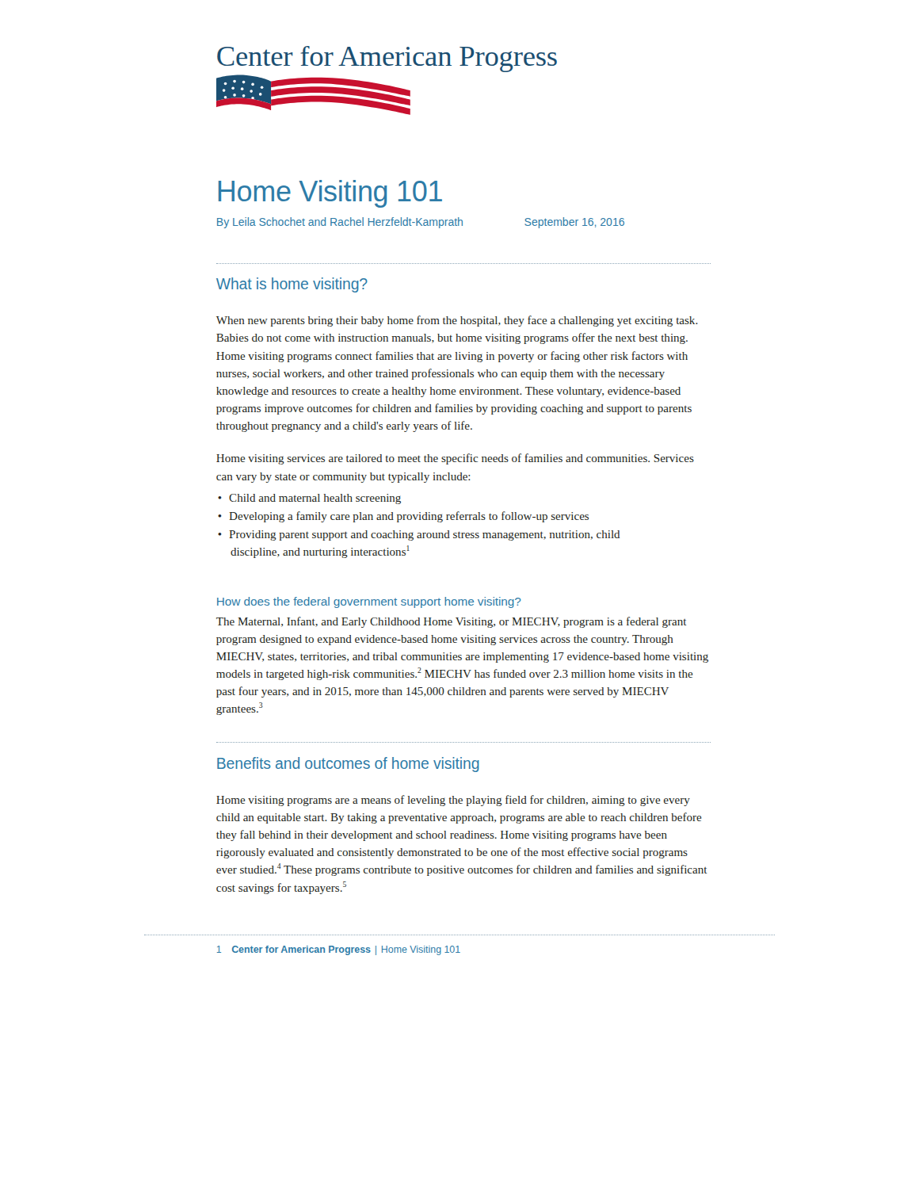Center for American Progress
Home Visiting 101
By Leila Schochet and Rachel Herzfeldt-Kamprath September 16, 2016
What is home visiting?
When new parents bring their baby home from the hospital, they face a challenging yet exciting task. Babies do not come with instruction manuals, but home visiting programs offer the next best thing. Home visiting programs connect families that are living in poverty or facing other risk factors with nurses, social workers, and other trained professionals who can equip them with the necessary knowledge and resources to create a healthy home environment. These voluntary, evidence-based programs improve outcomes for children and families by providing coaching and support to parents throughout pregnancy and a child's early years of life.
Home visiting services are tailored to meet the specific needs of families and communities. Services can vary by state or community but typically include:
Child and maternal health screening
Developing a family care plan and providing referrals to follow-up services
Providing parent support and coaching around stress management, nutrition, child discipline, and nurturing interactions1
How does the federal government support home visiting?
The Maternal, Infant, and Early Childhood Home Visiting, or MIECHV, program is a federal grant program designed to expand evidence-based home visiting services across the country. Through MIECHV, states, territories, and tribal communities are implementing 17 evidence-based home visiting models in targeted high-risk communities.2 MIECHV has funded over 2.3 million home visits in the past four years, and in 2015, more than 145,000 children and parents were served by MIECHV grantees.3
Benefits and outcomes of home visiting
Home visiting programs are a means of leveling the playing field for children, aiming to give every child an equitable start. By taking a preventative approach, programs are able to reach children before they fall behind in their development and school readiness. Home visiting programs have been rigorously evaluated and consistently demonstrated to be one of the most effective social programs ever studied.4 These programs contribute to positive outcomes for children and families and significant cost savings for taxpayers.5
1 Center for American Progress|Home Visiting 101